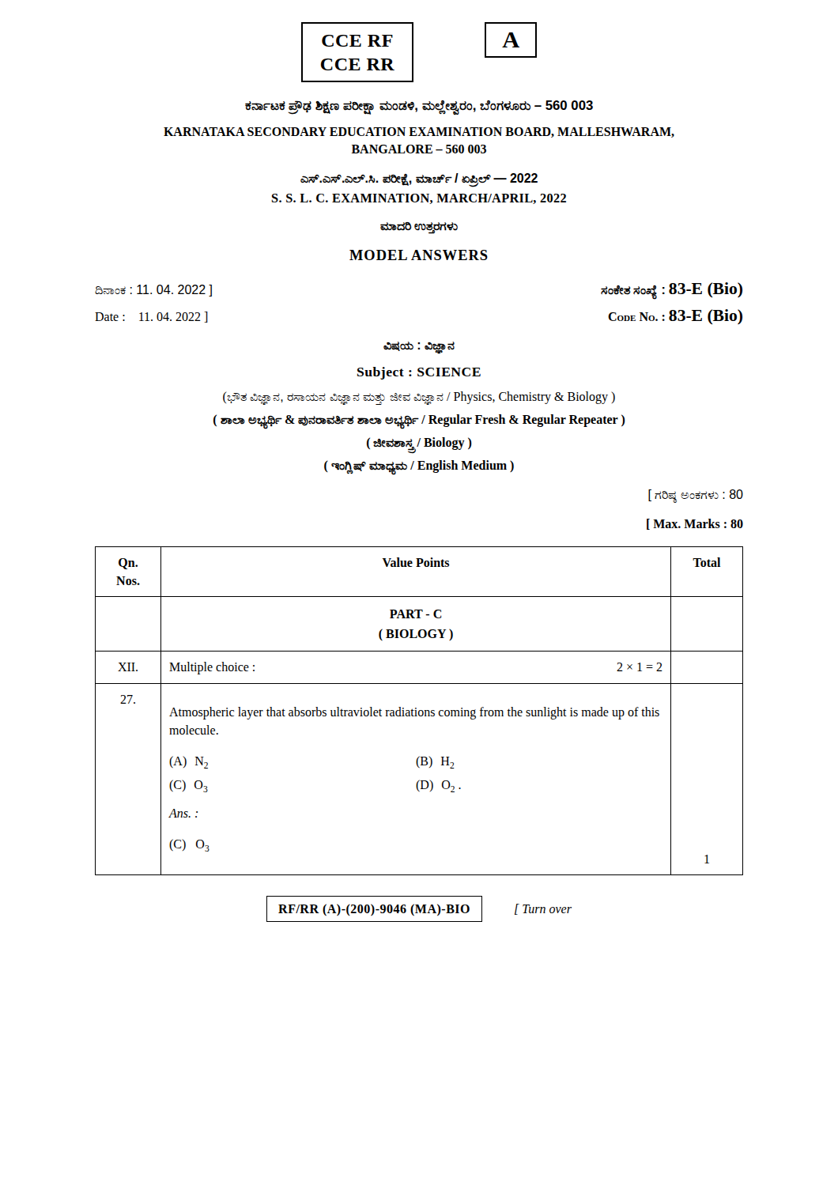CCE RF
CCE RR
A
ಕರ್ನಾಟಕ ಪ್ರೌಢ ಶಿಕ್ಷಣ ಪರೀಕ್ಷಾ ಮಂಡಳಿ, ಮಲ್ಲೇಶ್ವರಂ, ಬೆಂಗಳೂರು – 560 003
Karnataka Secondary Education Examination Board, Malleshwaram,
Bangalore – 560 003
ಎಸ್.ಎಸ್.ಎಲ್.ಸಿ. ಪರೀಕ್ಷೆ, ಮಾರ್ಚ್ / ಏಪ್ರಿಲ್ — 2022
S. S. L. C. EXAMINATION, MARCH/APRIL, 2022
ಮಾದರಿ ಉತ್ತರಗಳು
MODEL ANSWERS
ದಿನಾಂಕ : 11. 04. 2022 ] ಸಂಕೇತ ಸಂಖ್ಯೆ : 83-E (Bio)
Date : 11. 04. 2022 ] Code No. : 83-E (Bio)
ವಿಷಯ : ವಿಜ್ಞಾನ
Subject : SCIENCE
(ಭೌತ ವಿಜ್ಞಾನ, ರಸಾಯನ ವಿಜ್ಞಾನ ಮತ್ತು ಜೀವ ವಿಜ್ಞಾನ / Physics, Chemistry & Biology )
( ಶಾಲಾ ಅಭ್ಯರ್ಥಿ & ಪುನರಾವರ್ತಿತ ಶಾಲಾ ಅಭ್ಯರ್ಥಿ / Regular Fresh & Regular Repeater )
( ಜೀವಶಾಸ್ತ್ರ / Biology )
( ಇಂಗ್ಲಿಷ್ ಮಾಧ್ಯಮ / English Medium )
[ ಗರಿಷ್ಠ ಅಂಕಗಳು : 80
[ Max. Marks : 80
| Qn. Nos. | Value Points | Total |
| --- | --- | --- |
| | PART - C ( BIOLOGY ) | |
| XII. | Multiple choice : 2 × 1 = 2 | |
| 27. | Atmospheric layer that absorbs ultraviolet radiations coming from the sunlight is made up of this molecule. (A) N 2 (B) H 2 (C) O 3 (D) O 2 . Ans. : (C) O 3 | 1 |
RF/RR (A)-(200)-9046 (MA)-BIO [ Turn over